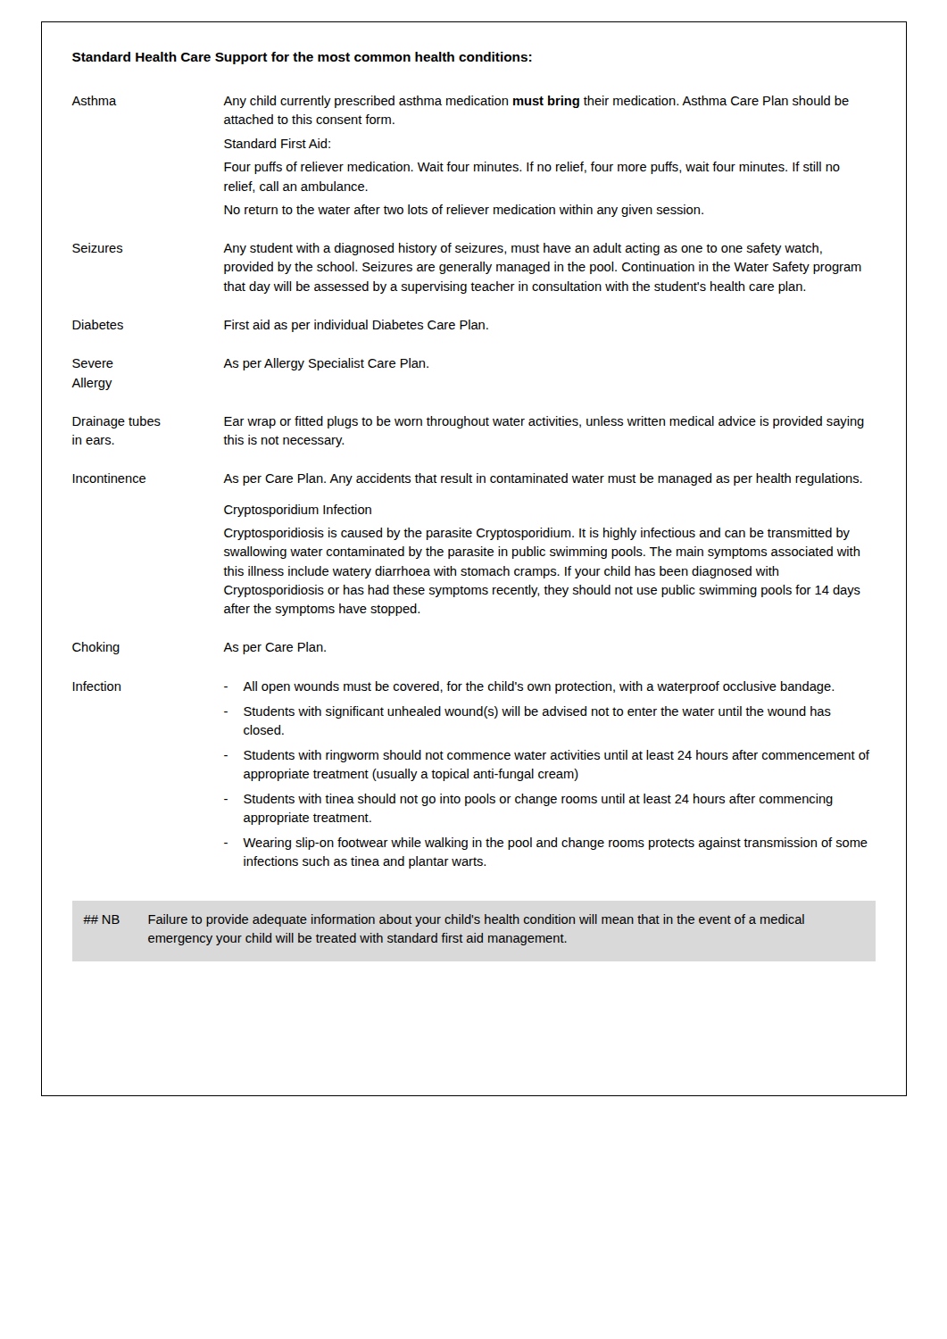Standard Health Care Support for the most common health conditions:
| Asthma | Any child currently prescribed asthma medication must bring their medication. Asthma Care Plan should be attached to this consent form. Standard First Aid: Four puffs of reliever medication. Wait four minutes. If no relief, four more puffs, wait four minutes. If still no relief, call an ambulance. No return to the water after two lots of reliever medication within any given session. |
| Seizures | Any student with a diagnosed history of seizures, must have an adult acting as one to one safety watch, provided by the school. Seizures are generally managed in the pool. Continuation in the Water Safety program that day will be assessed by a supervising teacher in consultation with the student's health care plan. |
| Diabetes | First aid as per individual Diabetes Care Plan. |
| Severe Allergy | As per Allergy Specialist Care Plan. |
| Drainage tubes in ears. | Ear wrap or fitted plugs to be worn throughout water activities, unless written medical advice is provided saying this is not necessary. |
| Incontinence | As per Care Plan. Any accidents that result in contaminated water must be managed as per health regulations. Cryptosporidium Infection Cryptosporidiosis is caused by the parasite Cryptosporidium. It is highly infectious and can be transmitted by swallowing water contaminated by the parasite in public swimming pools. The main symptoms associated with this illness include watery diarrhoea with stomach cramps. If your child has been diagnosed with Cryptosporidiosis or has had these symptoms recently, they should not use public swimming pools for 14 days after the symptoms have stopped. |
| Choking | As per Care Plan. |
| Infection | All open wounds must be covered, for the child's own protection, with a waterproof occlusive bandage. Students with significant unhealed wound(s) will be advised not to enter the water until the wound has closed. Students with ringworm should not commence water activities until at least 24 hours after commencement of appropriate treatment (usually a topical anti-fungal cream) Students with tinea should not go into pools or change rooms until at least 24 hours after commencing appropriate treatment. Wearing slip-on footwear while walking in the pool and change rooms protects against transmission of some infections such as tinea and plantar warts. |
| ## NB | Failure to provide adequate information about your child's health condition will mean that in the event of a medical emergency your child will be treated with standard first aid management. |